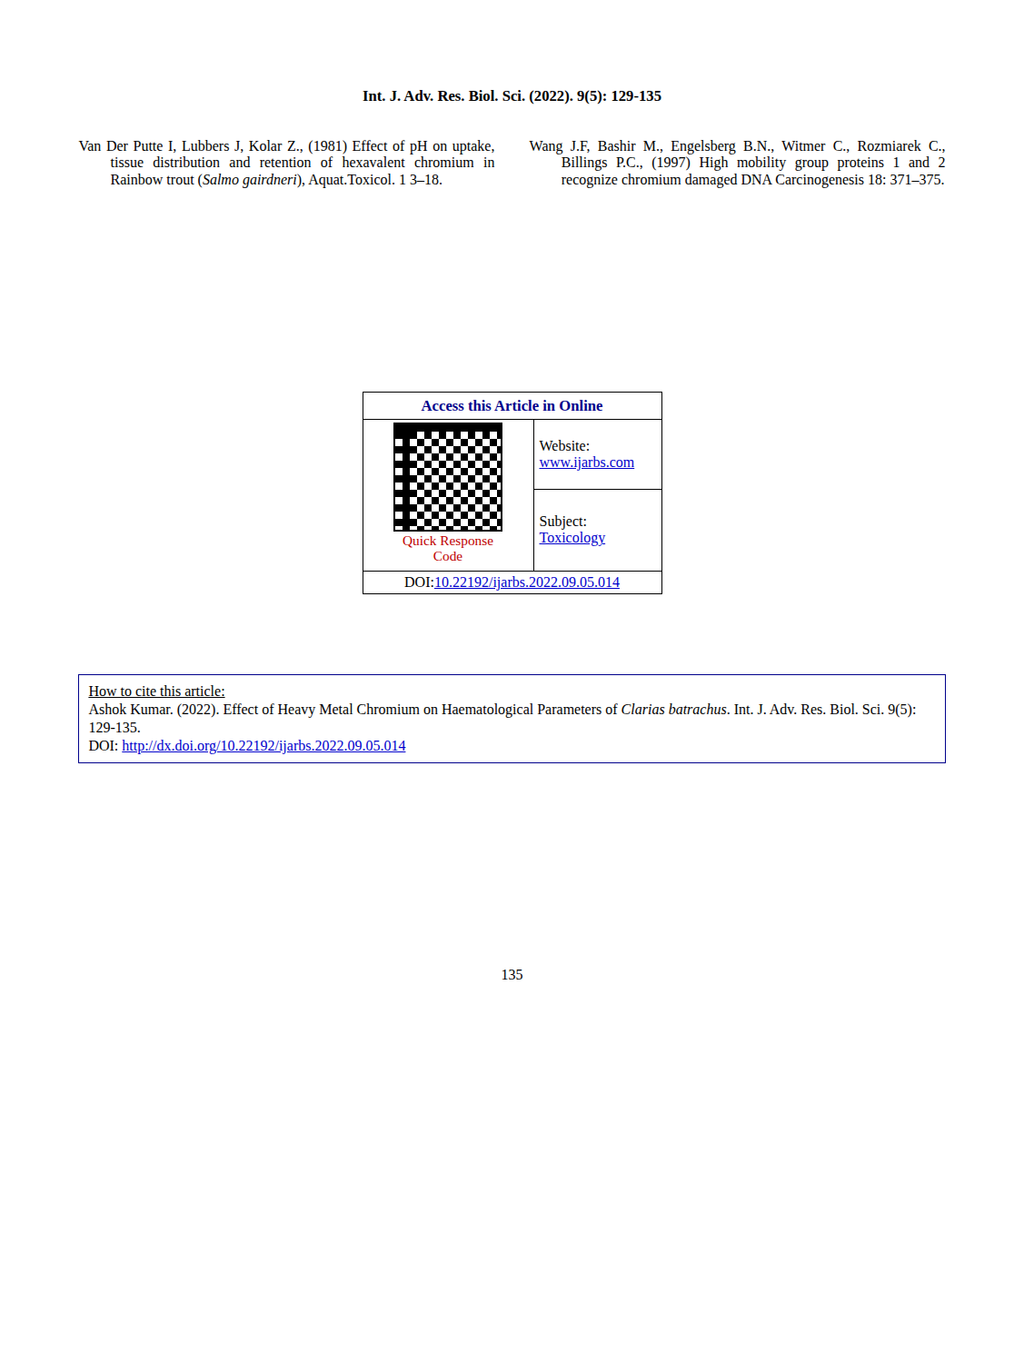Int. J. Adv. Res. Biol. Sci. (2022). 9(5): 129-135
Van Der Putte I, Lubbers J, Kolar Z., (1981) Effect of pH on uptake, tissue distribution and retention of hexavalent chromium in Rainbow trout (Salmo gairdneri), Aquat.Toxicol. 1 3–18.
Wang J.F, Bashir M., Engelsberg B.N., Witmer C., Rozmiarek C., Billings P.C., (1997) High mobility group proteins 1 and 2 recognize chromium damaged DNA Carcinogenesis 18: 371–375.
| Access this Article in Online |
| --- |
| Quick Response Code | Website: www.ijarbs.com |
| Subject: Toxicology |
| DOI: 10.22192/ijarbs.2022.09.05.014 |
How to cite this article:
Ashok Kumar. (2022). Effect of Heavy Metal Chromium on Haematological Parameters of Clarias batrachus. Int. J. Adv. Res. Biol. Sci. 9(5): 129-135.
DOI: http://dx.doi.org/10.22192/ijarbs.2022.09.05.014
135